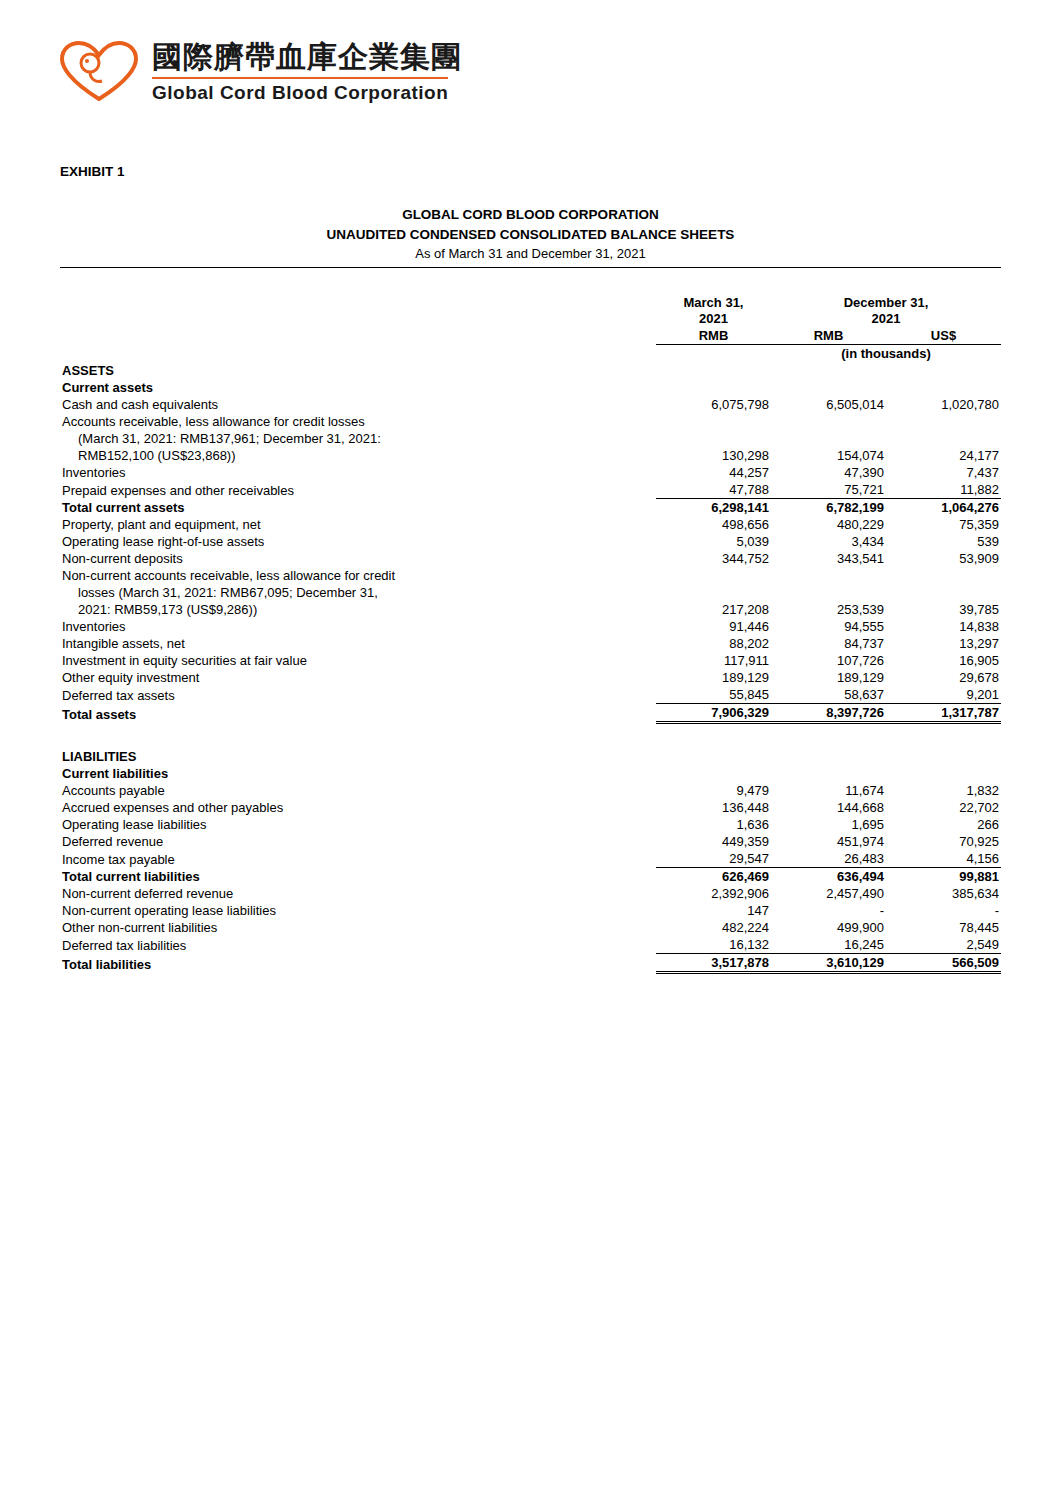國際臍帶血庫企業集團
Global Cord Blood Corporation
EXHIBIT 1
GLOBAL CORD BLOOD CORPORATION
UNAUDITED CONDENSED CONSOLIDATED BALANCE SHEETS
As of March 31 and December 31, 2021
| | March 31, 2021 | December 31, 2021 |
| | RMB | RMB | US$ |
| | | (in thousands) |
| ASSETS | | | |
| Current assets | | | |
| Cash and cash equivalents | 6,075,798 | 6,505,014 | 1,020,780 |
| Accounts receivable, less allowance for credit losses | | | |
| (March 31, 2021: RMB137,961; December 31, 2021: | | | |
| RMB152,100 (US$23,868)) | 130,298 | 154,074 | 24,177 |
| Inventories | 44,257 | 47,390 | 7,437 |
| Prepaid expenses and other receivables | 47,788 | 75,721 | 11,882 |
| Total current assets | 6,298,141 | 6,782,199 | 1,064,276 |
| Property, plant and equipment, net | 498,656 | 480,229 | 75,359 |
| Operating lease right-of-use assets | 5,039 | 3,434 | 539 |
| Non-current deposits | 344,752 | 343,541 | 53,909 |
| Non-current accounts receivable, less allowance for credit | | | |
| losses (March 31, 2021: RMB67,095; December 31, | | | |
| 2021: RMB59,173 (US$9,286)) | 217,208 | 253,539 | 39,785 |
| Inventories | 91,446 | 94,555 | 14,838 |
| Intangible assets, net | 88,202 | 84,737 | 13,297 |
| Investment in equity securities at fair value | 117,911 | 107,726 | 16,905 |
| Other equity investment | 189,129 | 189,129 | 29,678 |
| Deferred tax assets | 55,845 | 58,637 | 9,201 |
| Total assets | 7,906,329 | 8,397,726 | 1,317,787 |
| LIABILITIES | | | |
| Current liabilities | | | |
| Accounts payable | 9,479 | 11,674 | 1,832 |
| Accrued expenses and other payables | 136,448 | 144,668 | 22,702 |
| Operating lease liabilities | 1,636 | 1,695 | 266 |
| Deferred revenue | 449,359 | 451,974 | 70,925 |
| Income tax payable | 29,547 | 26,483 | 4,156 |
| Total current liabilities | 626,469 | 636,494 | 99,881 |
| Non-current deferred revenue | 2,392,906 | 2,457,490 | 385,634 |
| Non-current operating lease liabilities | 147 | - | - |
| Other non-current liabilities | 482,224 | 499,900 | 78,445 |
| Deferred tax liabilities | 16,132 | 16,245 | 2,549 |
| Total liabilities | 3,517,878 | 3,610,129 | 566,509 |